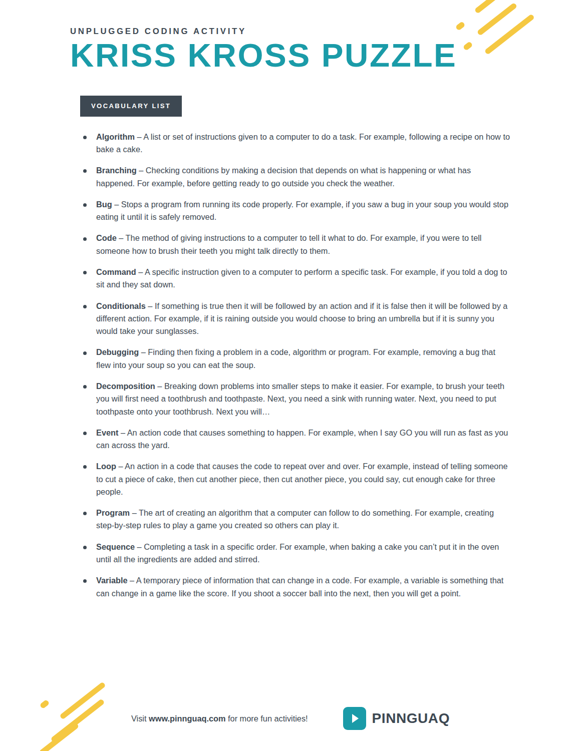Unplugged Coding Activity
Kriss Kross Puzzle
Vocabulary List
Algorithm – A list or set of instructions given to a computer to do a task. For example, following a recipe on how to bake a cake.
Branching – Checking conditions by making a decision that depends on what is happening or what has happened. For example, before getting ready to go outside you check the weather.
Bug – Stops a program from running its code properly. For example, if you saw a bug in your soup you would stop eating it until it is safely removed.
Code – The method of giving instructions to a computer to tell it what to do. For example, if you were to tell someone how to brush their teeth you might talk directly to them.
Command – A specific instruction given to a computer to perform a specific task. For example, if you told a dog to sit and they sat down.
Conditionals – If something is true then it will be followed by an action and if it is false then it will be followed by a different action. For example, if it is raining outside you would choose to bring an umbrella but if it is sunny you would take your sunglasses.
Debugging – Finding then fixing a problem in a code, algorithm or program. For example, removing a bug that flew into your soup so you can eat the soup.
Decomposition – Breaking down problems into smaller steps to make it easier. For example, to brush your teeth you will first need a toothbrush and toothpaste. Next, you need a sink with running water. Next, you need to put toothpaste onto your toothbrush. Next you will…
Event – An action code that causes something to happen. For example, when I say GO you will run as fast as you can across the yard.
Loop – An action in a code that causes the code to repeat over and over. For example, instead of telling someone to cut a piece of cake, then cut another piece, then cut another piece, you could say, cut enough cake for three people.
Program – The art of creating an algorithm that a computer can follow to do something. For example, creating step-by-step rules to play a game you created so others can play it.
Sequence – Completing a task in a specific order. For example, when baking a cake you can’t put it in the oven until all the ingredients are added and stirred.
Variable – A temporary piece of information that can change in a code. For example, a variable is something that can change in a game like the score. If you shoot a soccer ball into the next, then you will get a point.
Visit www.pinnguaq.com for more fun activities!
PINNGUAQ